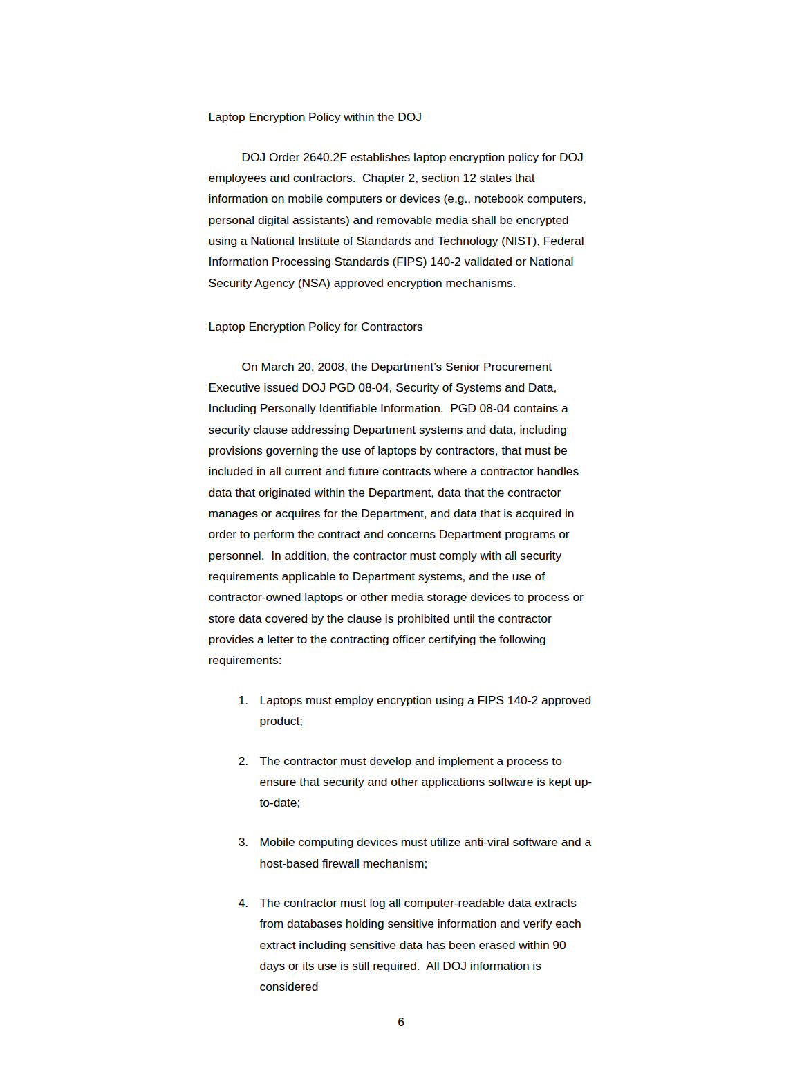Laptop Encryption Policy within the DOJ
DOJ Order 2640.2F establishes laptop encryption policy for DOJ employees and contractors. Chapter 2, section 12 states that information on mobile computers or devices (e.g., notebook computers, personal digital assistants) and removable media shall be encrypted using a National Institute of Standards and Technology (NIST), Federal Information Processing Standards (FIPS) 140-2 validated or National Security Agency (NSA) approved encryption mechanisms.
Laptop Encryption Policy for Contractors
On March 20, 2008, the Department’s Senior Procurement Executive issued DOJ PGD 08-04, Security of Systems and Data, Including Personally Identifiable Information. PGD 08-04 contains a security clause addressing Department systems and data, including provisions governing the use of laptops by contractors, that must be included in all current and future contracts where a contractor handles data that originated within the Department, data that the contractor manages or acquires for the Department, and data that is acquired in order to perform the contract and concerns Department programs or personnel. In addition, the contractor must comply with all security requirements applicable to Department systems, and the use of contractor-owned laptops or other media storage devices to process or store data covered by the clause is prohibited until the contractor provides a letter to the contracting officer certifying the following requirements:
Laptops must employ encryption using a FIPS 140-2 approved product;
The contractor must develop and implement a process to ensure that security and other applications software is kept up-to-date;
Mobile computing devices must utilize anti-viral software and a host-based firewall mechanism;
The contractor must log all computer-readable data extracts from databases holding sensitive information and verify each extract including sensitive data has been erased within 90 days or its use is still required. All DOJ information is considered
6